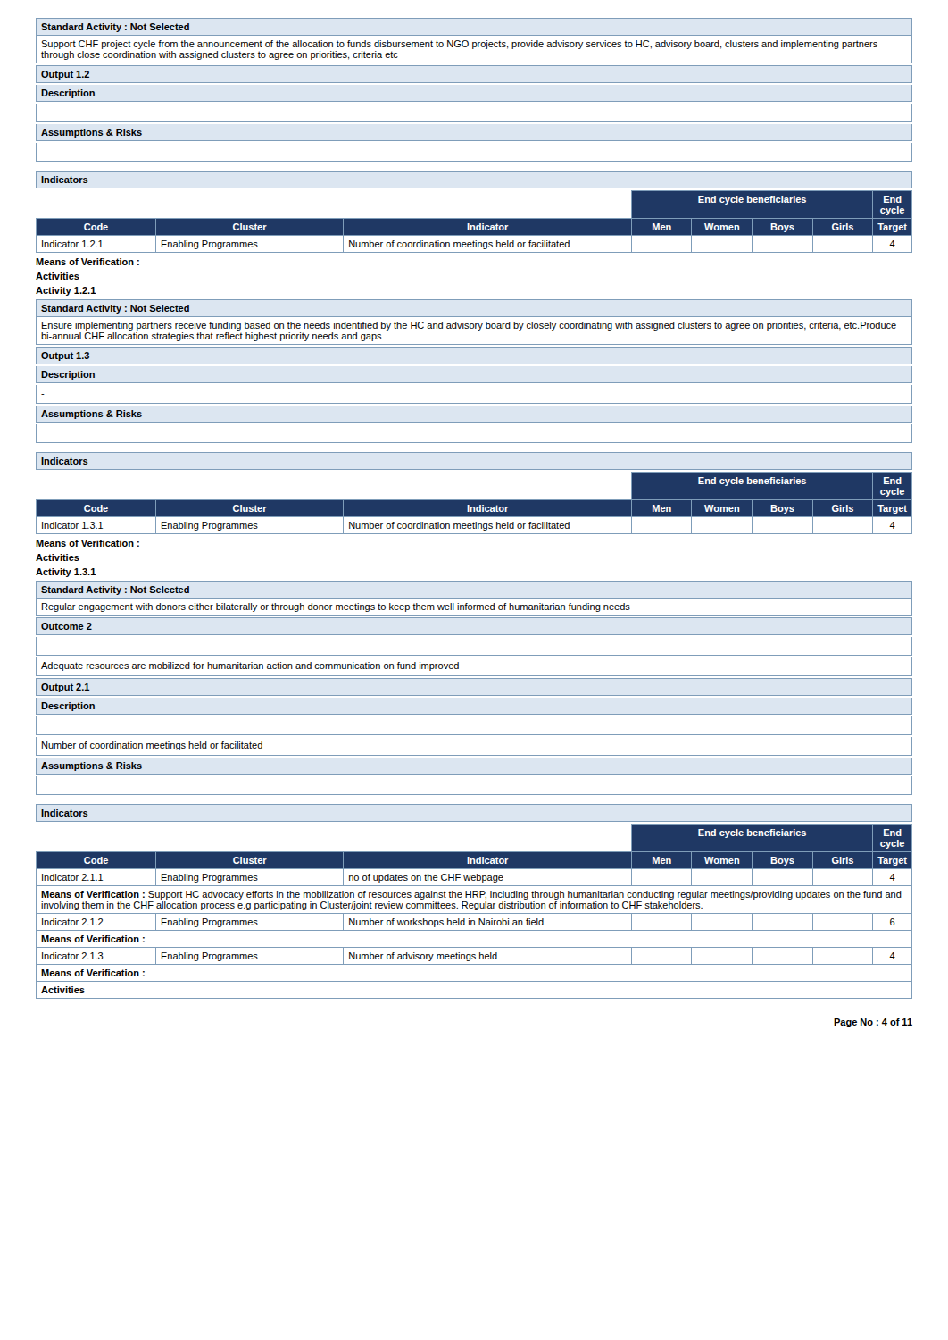| Standard Activity : Not Selected |
| Support CHF project cycle from the announcement of the allocation to funds disbursement to NGO projects, provide advisory services to HC, advisory board, clusters and implementing partners through close coordination with assigned clusters to agree on priorities, criteria etc |
Output 1.2
Description
-
Assumptions & Risks
Indicators
| | | | End cycle beneficiaries | End cycle |
| Code | Cluster | Indicator | Men | Women | Boys | Girls | Target |
| Indicator 1.2.1 | Enabling Programmes | Number of coordination meetings held or facilitated | | | | | 4 |
Means of Verification :
Activities
Activity 1.2.1
| Standard Activity : Not Selected |
| Ensure implementing partners receive funding based on the needs indentified by the HC and advisory board by closely coordinating with assigned clusters to agree on priorities, criteria, etc.Produce bi-annual CHF allocation strategies that reflect highest priority needs and gaps |
Output 1.3
Description
-
Assumptions & Risks
Indicators
| | | | End cycle beneficiaries | End cycle |
| Code | Cluster | Indicator | Men | Women | Boys | Girls | Target |
| Indicator 1.3.1 | Enabling Programmes | Number of coordination meetings held or facilitated | | | | | 4 |
Means of Verification :
Activities
Activity 1.3.1
| Standard Activity : Not Selected |
| Regular engagement with donors either bilaterally or through donor meetings to keep them well informed of humanitarian funding needs |
Outcome 2
Adequate resources are mobilized for humanitarian action and communication on fund improved
Output 2.1
Description
Number of coordination meetings held or facilitated
Assumptions & Risks
Indicators
| | | | End cycle beneficiaries | End cycle |
| Code | Cluster | Indicator | Men | Women | Boys | Girls | Target |
| Indicator 2.1.1 | Enabling Programmes | no of updates on the CHF webpage | | | | | 4 |
| Means of Verification : Support HC advocacy efforts in the mobilization of resources against the HRP, including through humanitarian conducting regular meetings/providing updates on the fund and involving them in the CHF allocation process e.g participating in Cluster/joint review committees. Regular distribution of information to CHF stakeholders. |
| Indicator 2.1.2 | Enabling Programmes | Number of workshops held in Nairobi an field | | | | | 6 |
| Means of Verification : |
| Indicator 2.1.3 | Enabling Programmes | Number of advisory meetings held | | | | | 4 |
| Means of Verification : |
| Activities |
Page No : 4 of 11